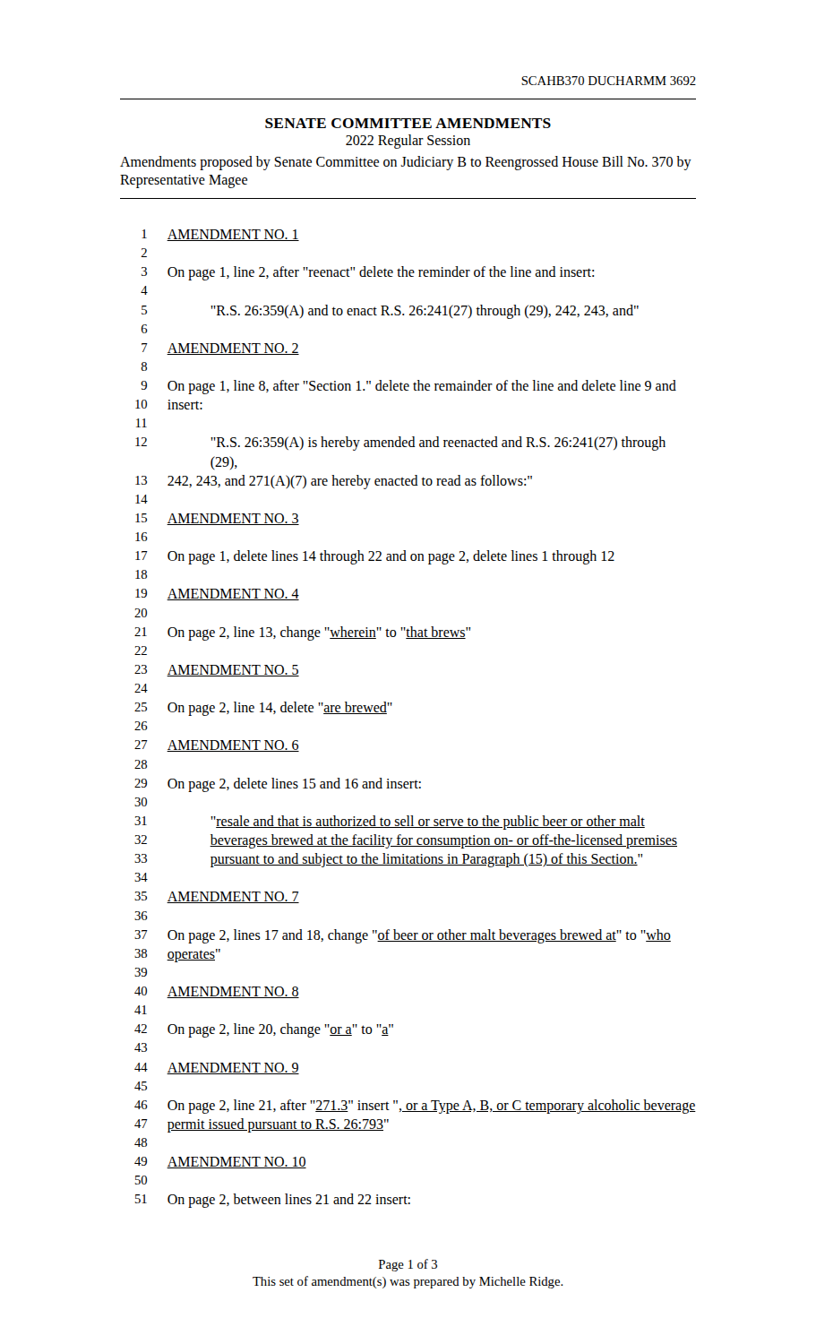SCAHB370 DUCHARMM 3692
SENATE COMMITTEE AMENDMENTS
2022 Regular Session
Amendments proposed by Senate Committee on Judiciary B to Reengrossed House Bill No. 370 by Representative Magee
AMENDMENT NO. 1
On page 1, line 2, after "reenact" delete the reminder of the line and insert:
"R.S. 26:359(A) and to enact R.S. 26:241(27) through (29), 242, 243, and"
AMENDMENT NO. 2
On page 1, line 8, after "Section 1." delete the remainder of the line and delete line 9 and
insert:
"R.S. 26:359(A) is hereby amended and reenacted and R.S. 26:241(27) through (29),
242, 243, and 271(A)(7) are hereby enacted to read as follows:"
AMENDMENT NO. 3
On page 1, delete lines 14 through 22 and on page 2, delete lines 1 through 12
AMENDMENT NO. 4
On page 2, line 13, change "wherein" to "that brews"
AMENDMENT NO. 5
On page 2, line 14, delete "are brewed"
AMENDMENT NO. 6
On page 2, delete lines 15 and 16 and insert:
"resale and that is authorized to sell or serve to the public beer or other malt
beverages brewed at the facility for consumption on- or off-the-licensed premises
pursuant to and subject to the limitations in Paragraph (15) of this Section."
AMENDMENT NO. 7
On page 2, lines 17 and 18, change "of beer or other malt beverages brewed at" to "who
operates"
AMENDMENT NO. 8
On page 2, line 20, change "or a" to "a"
AMENDMENT NO. 9
On page 2, line 21, after "271.3" insert ", or a Type A, B, or C temporary alcoholic beverage
permit issued pursuant to R.S. 26:793"
AMENDMENT NO. 10
On page 2, between lines 21 and 22 insert:
Page 1 of 3
This set of amendment(s) was prepared by Michelle Ridge.